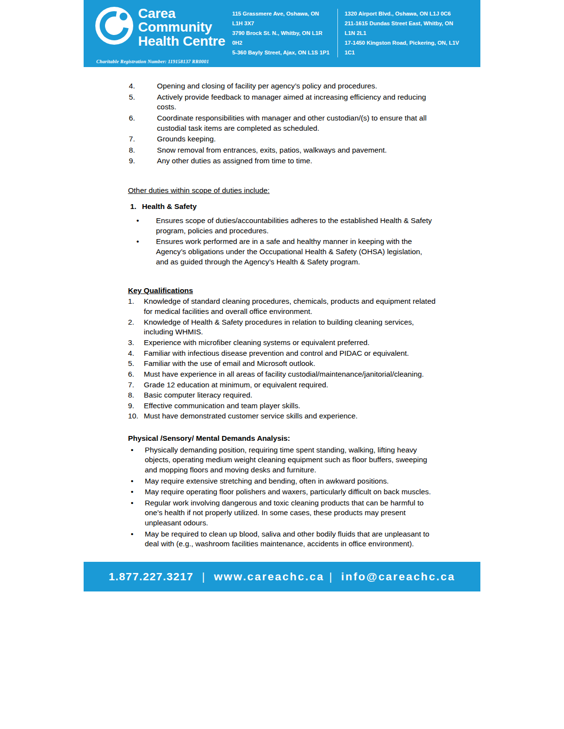Carea
Community
Health Centre
115 Grassmere Ave, Oshawa, ON L1H 3X7
3790 Brock St. N., Whitby, ON L1R 0H2
5-360 Bayly Street, Ajax, ON L1S 1P1
1320 Airport Blvd., Oshawa, ON L1J 0C6
211-1615 Dundas Street East, Whitby, ON L1N 2L1
17-1450 Kingston Road, Pickering, ON, L1V 1C1
Charitable Registration Number: 119158137 RR0001
4. Opening and closing of facility per agency’s policy and procedures.
5. Actively provide feedback to manager aimed at increasing efficiency and reducing costs.
6. Coordinate responsibilities with manager and other custodian/(s) to ensure that all custodial task items are completed as scheduled.
7. Grounds keeping.
8. Snow removal from entrances, exits, patios, walkways and pavement.
9. Any other duties as assigned from time to time.
Other duties within scope of duties include:
1. Health & Safety
Ensures scope of duties/accountabilities adheres to the established Health & Safety program, policies and procedures.
Ensures work performed are in a safe and healthy manner in keeping with the Agency’s obligations under the Occupational Health & Safety (OHSA) legislation, and as guided through the Agency’s Health & Safety program.
Key Qualifications
1. Knowledge of standard cleaning procedures, chemicals, products and equipment related for medical facilities and overall office environment.
2. Knowledge of Health & Safety procedures in relation to building cleaning services, including WHMIS.
3. Experience with microfiber cleaning systems or equivalent preferred.
4. Familiar with infectious disease prevention and control and PIDAC or equivalent.
5. Familiar with the use of email and Microsoft outlook.
6. Must have experience in all areas of facility custodial/maintenance/janitorial/cleaning.
7. Grade 12 education at minimum, or equivalent required.
8. Basic computer literacy required.
9. Effective communication and team player skills.
10. Must have demonstrated customer service skills and experience.
Physical /Sensory/ Mental Demands Analysis:
Physically demanding position, requiring time spent standing, walking, lifting heavy objects, operating medium weight cleaning equipment such as floor buffers, sweeping and mopping floors and moving desks and furniture.
May require extensive stretching and bending, often in awkward positions.
May require operating floor polishers and waxers, particularly difficult on back muscles.
Regular work involving dangerous and toxic cleaning products that can be harmful to one’s health if not properly utilized. In some cases, these products may present unpleasant odours.
May be required to clean up blood, saliva and other bodily fluids that are unpleasant to deal with (e.g., washroom facilities maintenance, accidents in office environment).
1.877.227.3217 | www.careachc.ca| info@careachc.ca